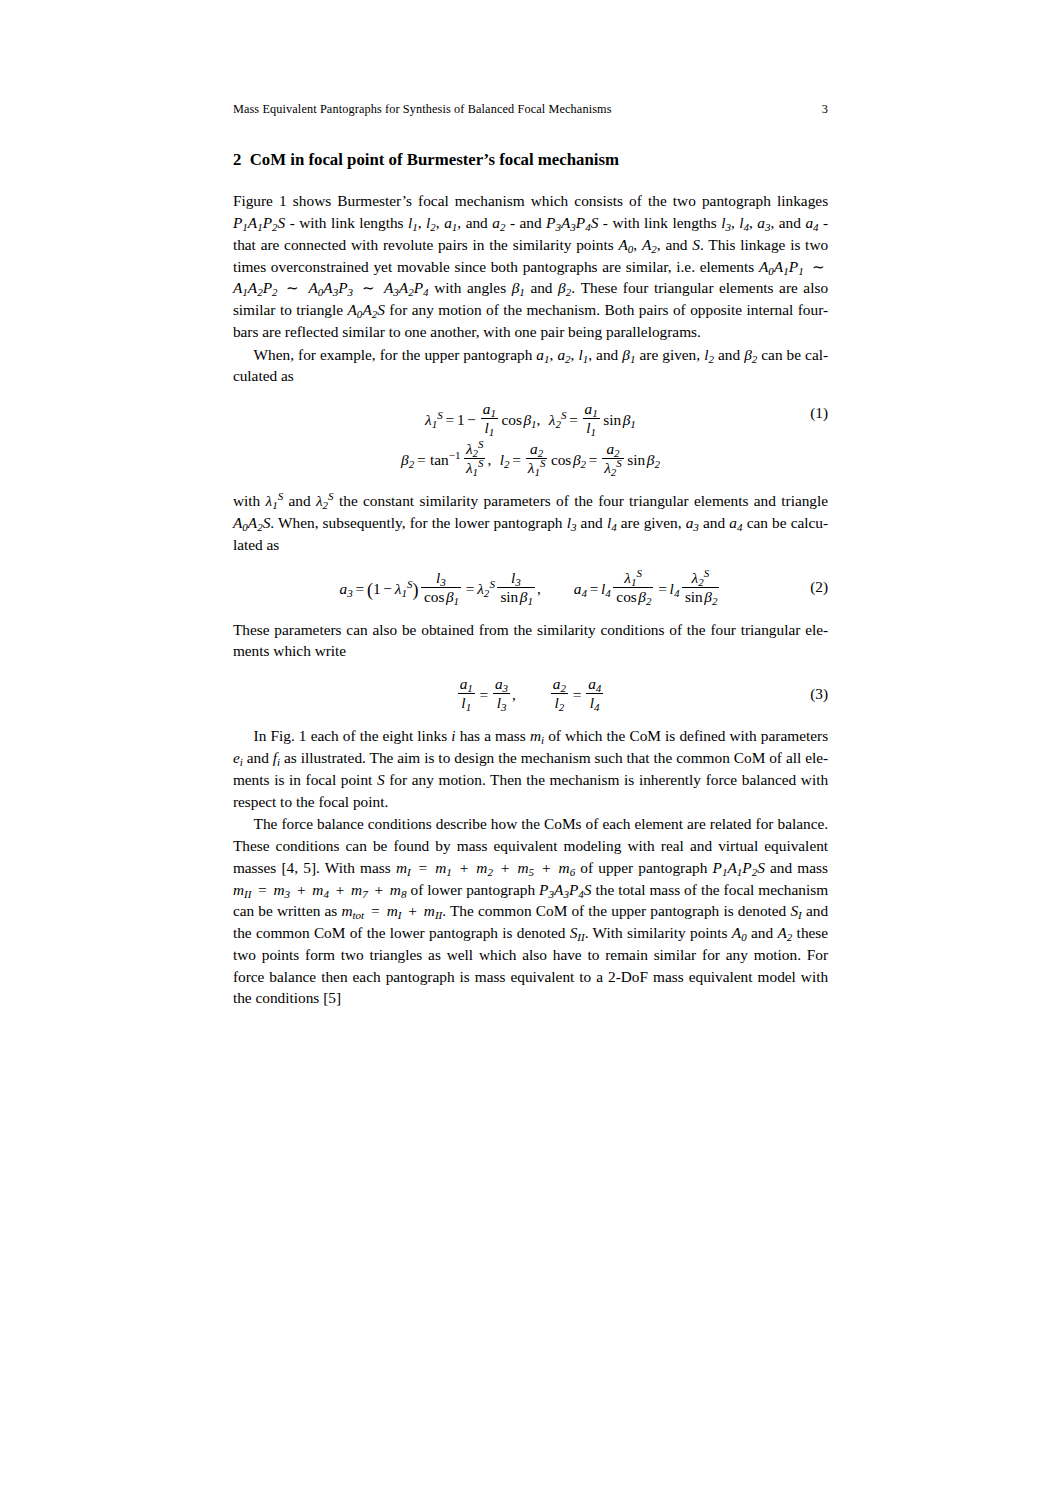Mass Equivalent Pantographs for Synthesis of Balanced Focal Mechanisms 3
2 CoM in focal point of Burmester’s focal mechanism
Figure 1 shows Burmester’s focal mechanism which consists of the two pantograph linkages P1A1P2S - with link lengths l1, l2, a1, and a2 - and P3A3P4S - with link lengths l3, l4, a3, and a4 - that are connected with revolute pairs in the similarity points A0, A2, and S. This linkage is two times overconstrained yet movable since both pantographs are similar, i.e. elements A0A1P1 ∼ A1A2P2 ∼ A0A3P3 ∼ A3A2P4 with angles β1 and β2. These four triangular elements are also similar to triangle A0A2S for any motion of the mechanism. Both pairs of opposite internal four-bars are reflected similar to one another, with one pair being parallelograms.
When, for example, for the upper pantograph a1, a2, l1, and β1 are given, l2 and β2 can be calculated as
(1) λ1S=1−a1 l1 cos β1, λ2S=a1 l1 sin β1 β2=tan−1 λ2S λ1S, l2=a2 λ1S cos β2=a2 λ2S sin β2
with λ1S and λ2S the constant similarity parameters of the four triangular elements and triangle A0A2S. When, subsequently, for the lower pantograph l3 and l4 are given, a3 and a4 can be calculated as
(2) a3=(1−λ1S) l3 cos β1=λ2S l3 sin β1, a4=l4 λ1S cos β2=l4 λ2S sin β2
These parameters can also be obtained from the similarity conditions of the four triangular elements which write
(3) a1 l1=a3 l3, a2 l2=a4 l4
In Fig. 1 each of the eight links i has a mass mi of which the CoM is defined with parameters ei and fi as illustrated. The aim is to design the mechanism such that the common CoM of all elements is in focal point S for any motion. Then the mechanism is inherently force balanced with respect to the focal point.
The force balance conditions describe how the CoMs of each element are related for balance. These conditions can be found by mass equivalent modeling with real and virtual equivalent masses [4, 5]. With mass mI = m1 + m2 + m5 + m6 of upper pantograph P1A1P2S and mass mII = m3 + m4 + m7 + m8 of lower pantograph P3A3P4S the total mass of the focal mechanism can be written as mtot = mI + mII. The common CoM of the upper pantograph is denoted SI and the common CoM of the lower pantograph is denoted SII. With similarity points A0 and A2 these two points form two triangles as well which also have to remain similar for any motion. For force balance then each pantograph is mass equivalent to a 2-DoF mass equivalent model with the conditions [5]